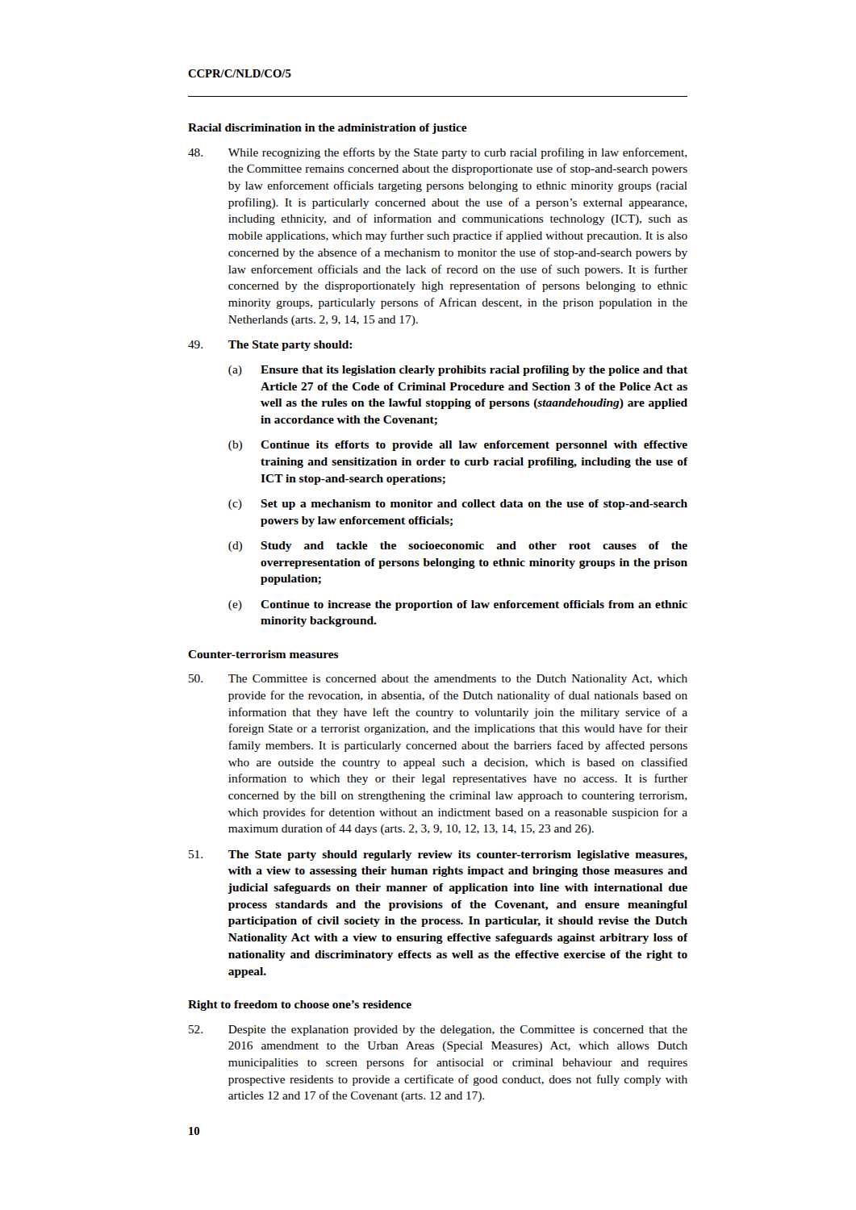CCPR/C/NLD/CO/5
Racial discrimination in the administration of justice
48.
While recognizing the efforts by the State party to curb racial profiling in law enforcement, the Committee remains concerned about the disproportionate use of stop-and-search powers by law enforcement officials targeting persons belonging to ethnic minority groups (racial profiling). It is particularly concerned about the use of a person’s external appearance, including ethnicity, and of information and communications technology (ICT), such as mobile applications, which may further such practice if applied without precaution. It is also concerned by the absence of a mechanism to monitor the use of stop-and-search powers by law enforcement officials and the lack of record on the use of such powers. It is further concerned by the disproportionately high representation of persons belonging to ethnic minority groups, particularly persons of African descent, in the prison population in the Netherlands (arts. 2, 9, 14, 15 and 17).
49.
The State party should:
(a)
Ensure that its legislation clearly prohibits racial profiling by the police and that Article 27 of the Code of Criminal Procedure and Section 3 of the Police Act as well as the rules on the lawful stopping of persons (staandehouding) are applied in accordance with the Covenant;
(b)
Continue its efforts to provide all law enforcement personnel with effective training and sensitization in order to curb racial profiling, including the use of ICT in stop-and-search operations;
(c)
Set up a mechanism to monitor and collect data on the use of stop-and-search powers by law enforcement officials;
(d)
Study and tackle the socioeconomic and other root causes of the overrepresentation of persons belonging to ethnic minority groups in the prison population;
(e)
Continue to increase the proportion of law enforcement officials from an ethnic minority background.
Counter-terrorism measures
50.
The Committee is concerned about the amendments to the Dutch Nationality Act, which provide for the revocation, in absentia, of the Dutch nationality of dual nationals based on information that they have left the country to voluntarily join the military service of a foreign State or a terrorist organization, and the implications that this would have for their family members. It is particularly concerned about the barriers faced by affected persons who are outside the country to appeal such a decision, which is based on classified information to which they or their legal representatives have no access. It is further concerned by the bill on strengthening the criminal law approach to countering terrorism, which provides for detention without an indictment based on a reasonable suspicion for a maximum duration of 44 days (arts. 2, 3, 9, 10, 12, 13, 14, 15, 23 and 26).
51.
The State party should regularly review its counter-terrorism legislative measures, with a view to assessing their human rights impact and bringing those measures and judicial safeguards on their manner of application into line with international due process standards and the provisions of the Covenant, and ensure meaningful participation of civil society in the process. In particular, it should revise the Dutch Nationality Act with a view to ensuring effective safeguards against arbitrary loss of nationality and discriminatory effects as well as the effective exercise of the right to appeal.
Right to freedom to choose one’s residence
52.
Despite the explanation provided by the delegation, the Committee is concerned that the 2016 amendment to the Urban Areas (Special Measures) Act, which allows Dutch municipalities to screen persons for antisocial or criminal behaviour and requires prospective residents to provide a certificate of good conduct, does not fully comply with articles 12 and 17 of the Covenant (arts. 12 and 17).
10